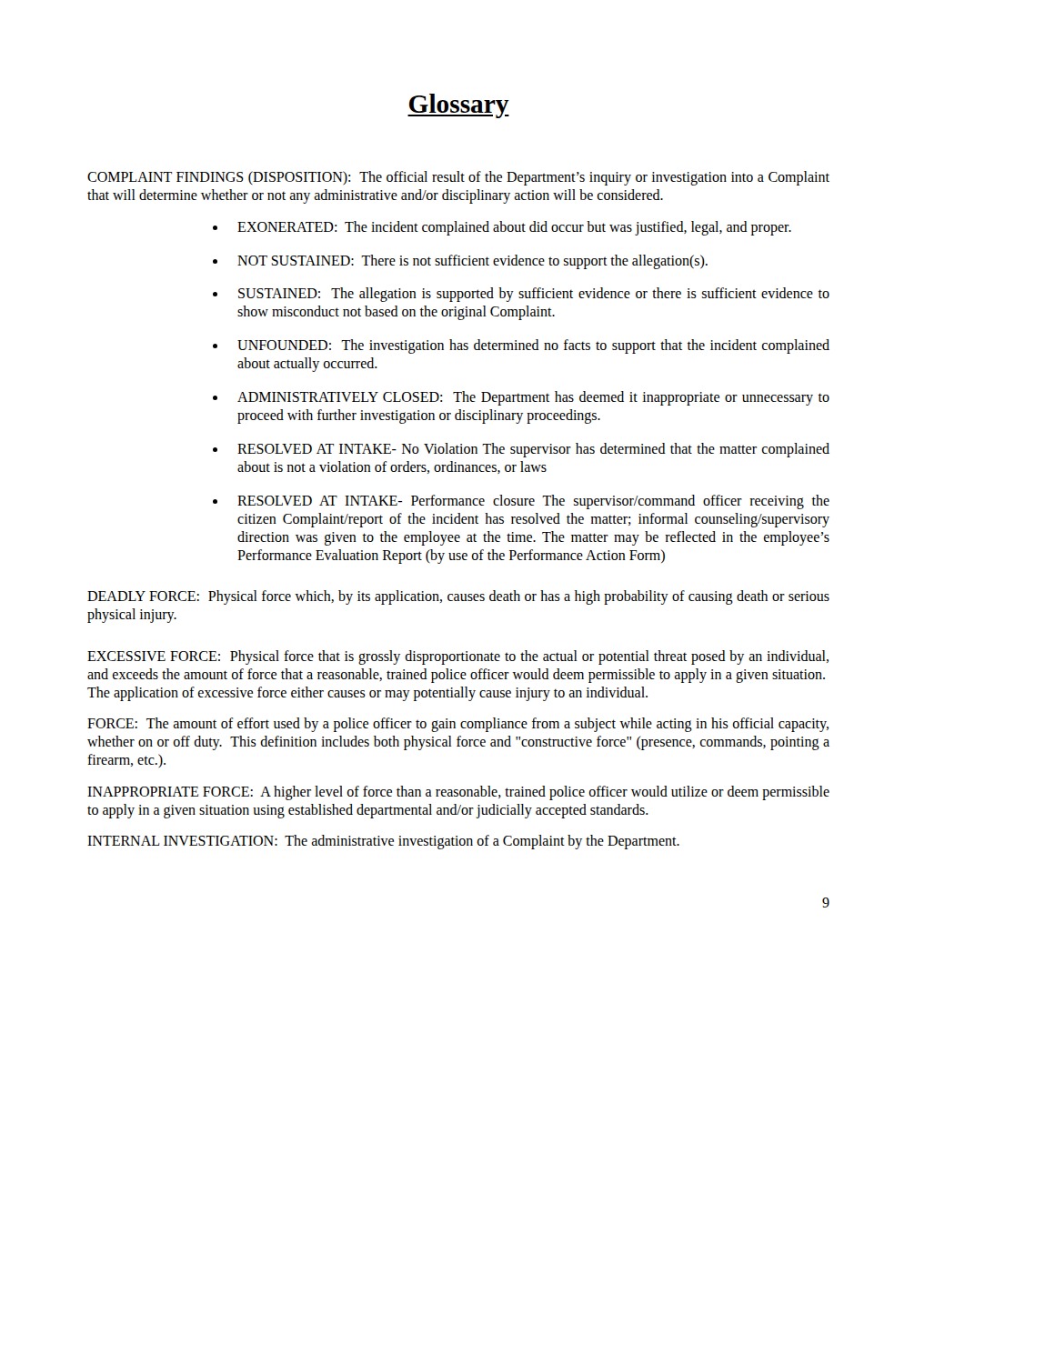Glossary
COMPLAINT FINDINGS (DISPOSITION): The official result of the Department’s inquiry or investigation into a Complaint that will determine whether or not any administrative and/or disciplinary action will be considered.
EXONERATED: The incident complained about did occur but was justified, legal, and proper.
NOT SUSTAINED: There is not sufficient evidence to support the allegation(s).
SUSTAINED: The allegation is supported by sufficient evidence or there is sufficient evidence to show misconduct not based on the original Complaint.
UNFOUNDED: The investigation has determined no facts to support that the incident complained about actually occurred.
ADMINISTRATIVELY CLOSED: The Department has deemed it inappropriate or unnecessary to proceed with further investigation or disciplinary proceedings.
RESOLVED AT INTAKE- No Violation The supervisor has determined that the matter complained about is not a violation of orders, ordinances, or laws
RESOLVED AT INTAKE- Performance closure The supervisor/command officer receiving the citizen Complaint/report of the incident has resolved the matter; informal counseling/supervisory direction was given to the employee at the time. The matter may be reflected in the employee’s Performance Evaluation Report (by use of the Performance Action Form)
DEADLY FORCE: Physical force which, by its application, causes death or has a high probability of causing death or serious physical injury.
EXCESSIVE FORCE: Physical force that is grossly disproportionate to the actual or potential threat posed by an individual, and exceeds the amount of force that a reasonable, trained police officer would deem permissible to apply in a given situation. The application of excessive force either causes or may potentially cause injury to an individual.
FORCE: The amount of effort used by a police officer to gain compliance from a subject while acting in his official capacity, whether on or off duty. This definition includes both physical force and "constructive force" (presence, commands, pointing a firearm, etc.).
INAPPROPRIATE FORCE: A higher level of force than a reasonable, trained police officer would utilize or deem permissible to apply in a given situation using established departmental and/or judicially accepted standards.
INTERNAL INVESTIGATION: The administrative investigation of a Complaint by the Department.
9